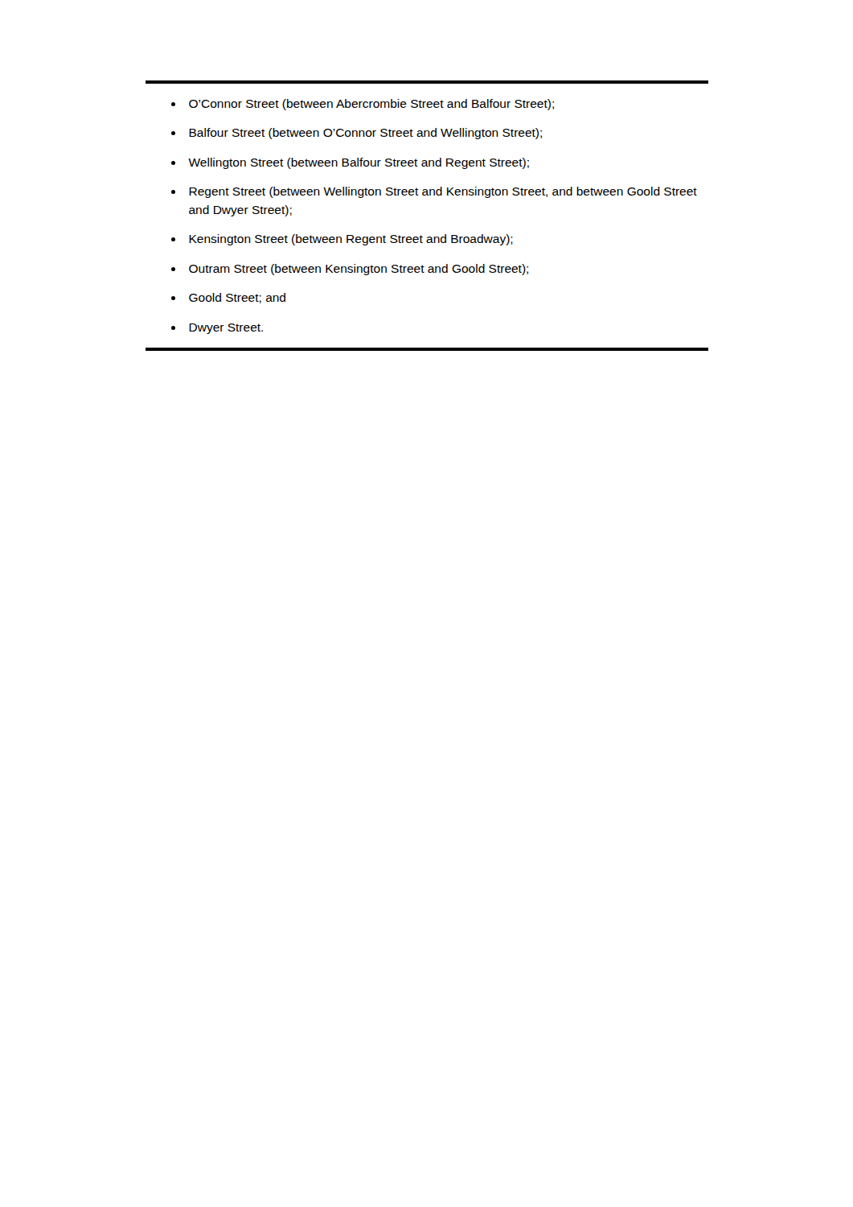O’Connor Street (between Abercrombie Street and Balfour Street);
Balfour Street (between O’Connor Street and Wellington Street);
Wellington Street (between Balfour Street and Regent Street);
Regent Street (between Wellington Street and Kensington Street, and between Goold Street and Dwyer Street);
Kensington Street (between Regent Street and Broadway);
Outram Street (between Kensington Street and Goold Street);
Goold Street; and
Dwyer Street.